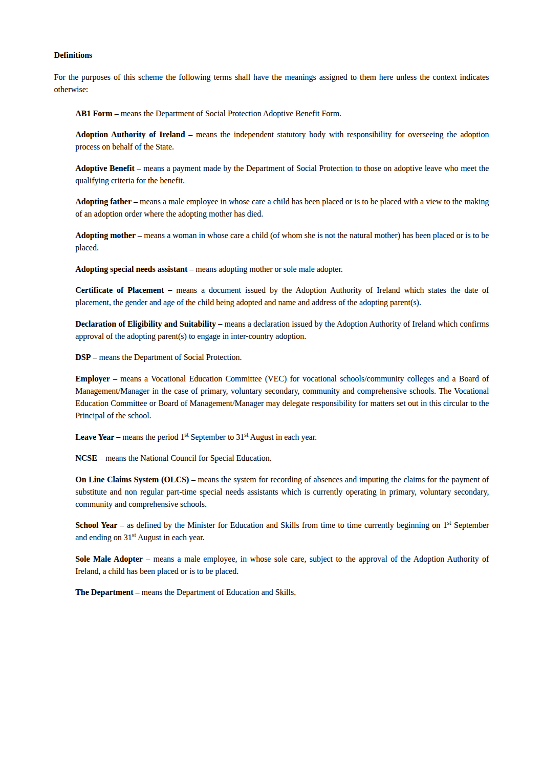Definitions
For the purposes of this scheme the following terms shall have the meanings assigned to them here unless the context indicates otherwise:
AB1 Form – means the Department of Social Protection Adoptive Benefit Form.
Adoption Authority of Ireland – means the independent statutory body with responsibility for overseeing the adoption process on behalf of the State.
Adoptive Benefit – means a payment made by the Department of Social Protection to those on adoptive leave who meet the qualifying criteria for the benefit.
Adopting father – means a male employee in whose care a child has been placed or is to be placed with a view to the making of an adoption order where the adopting mother has died.
Adopting mother – means a woman in whose care a child (of whom she is not the natural mother) has been placed or is to be placed.
Adopting special needs assistant – means adopting mother or sole male adopter.
Certificate of Placement – means a document issued by the Adoption Authority of Ireland which states the date of placement, the gender and age of the child being adopted and name and address of the adopting parent(s).
Declaration of Eligibility and Suitability – means a declaration issued by the Adoption Authority of Ireland which confirms approval of the adopting parent(s) to engage in inter-country adoption.
DSP – means the Department of Social Protection.
Employer – means a Vocational Education Committee (VEC) for vocational schools/community colleges and a Board of Management/Manager in the case of primary, voluntary secondary, community and comprehensive schools. The Vocational Education Committee or Board of Management/Manager may delegate responsibility for matters set out in this circular to the Principal of the school.
Leave Year – means the period 1st September to 31st August in each year.
NCSE – means the National Council for Special Education.
On Line Claims System (OLCS) – means the system for recording of absences and imputing the claims for the payment of substitute and non regular part-time special needs assistants which is currently operating in primary, voluntary secondary, community and comprehensive schools.
School Year – as defined by the Minister for Education and Skills from time to time currently beginning on 1st September and ending on 31st August in each year.
Sole Male Adopter – means a male employee, in whose sole care, subject to the approval of the Adoption Authority of Ireland, a child has been placed or is to be placed.
The Department – means the Department of Education and Skills.